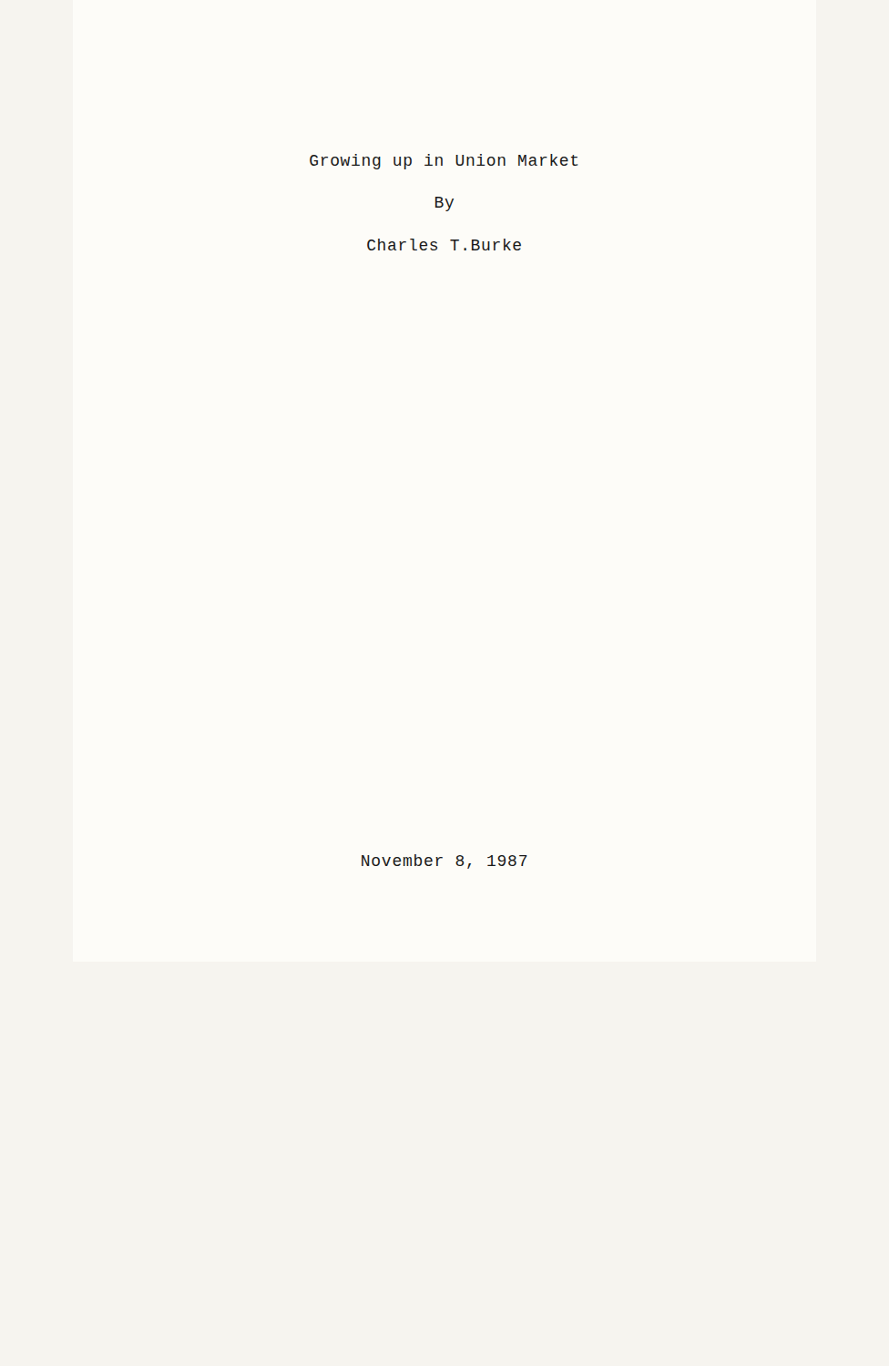Growing up in Union Market
By
Charles T.Burke
November 8, 1987